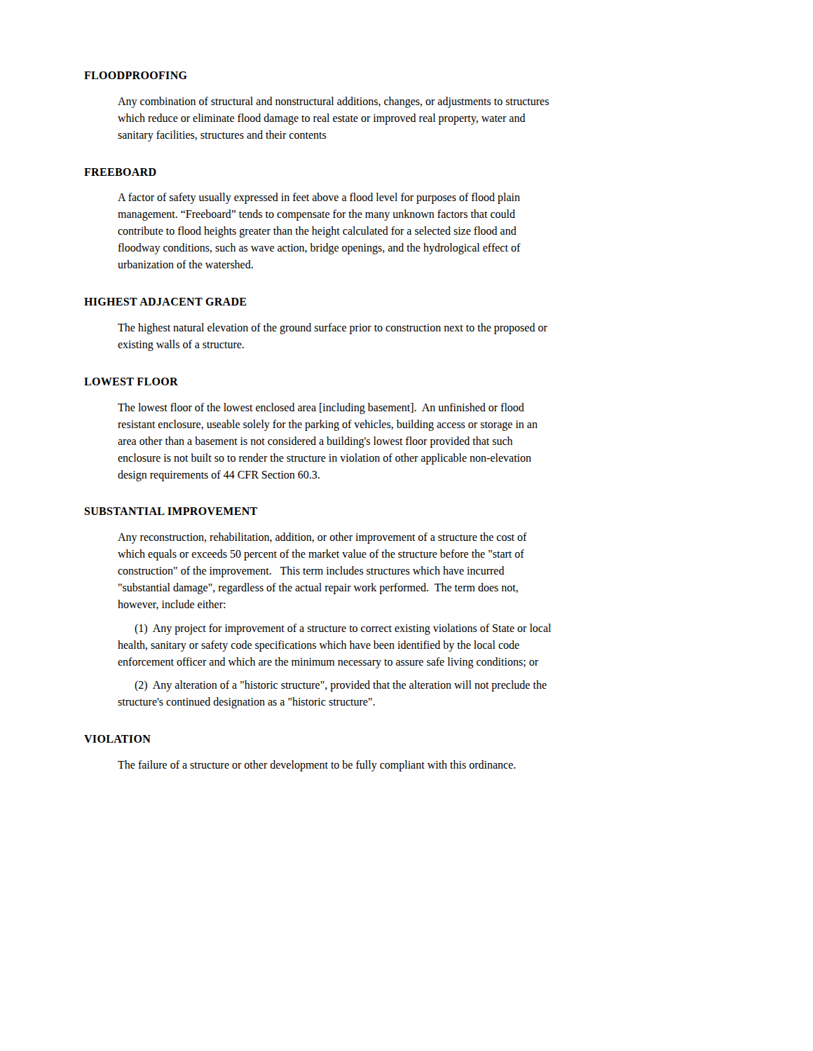Floodproofing
Any combination of structural and nonstructural additions, changes, or adjustments to structures which reduce or eliminate flood damage to real estate or improved real property, water and sanitary facilities, structures and their contents
Freeboard
A factor of safety usually expressed in feet above a flood level for purposes of flood plain management. “Freeboard” tends to compensate for the many unknown factors that could contribute to flood heights greater than the height calculated for a selected size flood and floodway conditions, such as wave action, bridge openings, and the hydrological effect of urbanization of the watershed.
Highest Adjacent Grade
The highest natural elevation of the ground surface prior to construction next to the proposed or existing walls of a structure.
Lowest Floor
The lowest floor of the lowest enclosed area [including basement]. An unfinished or flood resistant enclosure, useable solely for the parking of vehicles, building access or storage in an area other than a basement is not considered a building's lowest floor provided that such enclosure is not built so to render the structure in violation of other applicable non-elevation design requirements of 44 CFR Section 60.3.
Substantial Improvement
Any reconstruction, rehabilitation, addition, or other improvement of a structure the cost of which equals or exceeds 50 percent of the market value of the structure before the "start of construction" of the improvement. This term includes structures which have incurred "substantial damage", regardless of the actual repair work performed. The term does not, however, include either:
(1) Any project for improvement of a structure to correct existing violations of State or local health, sanitary or safety code specifications which have been identified by the local code enforcement officer and which are the minimum necessary to assure safe living conditions; or
(2) Any alteration of a "historic structure", provided that the alteration will not preclude the structure's continued designation as a "historic structure".
Violation
The failure of a structure or other development to be fully compliant with this ordinance.